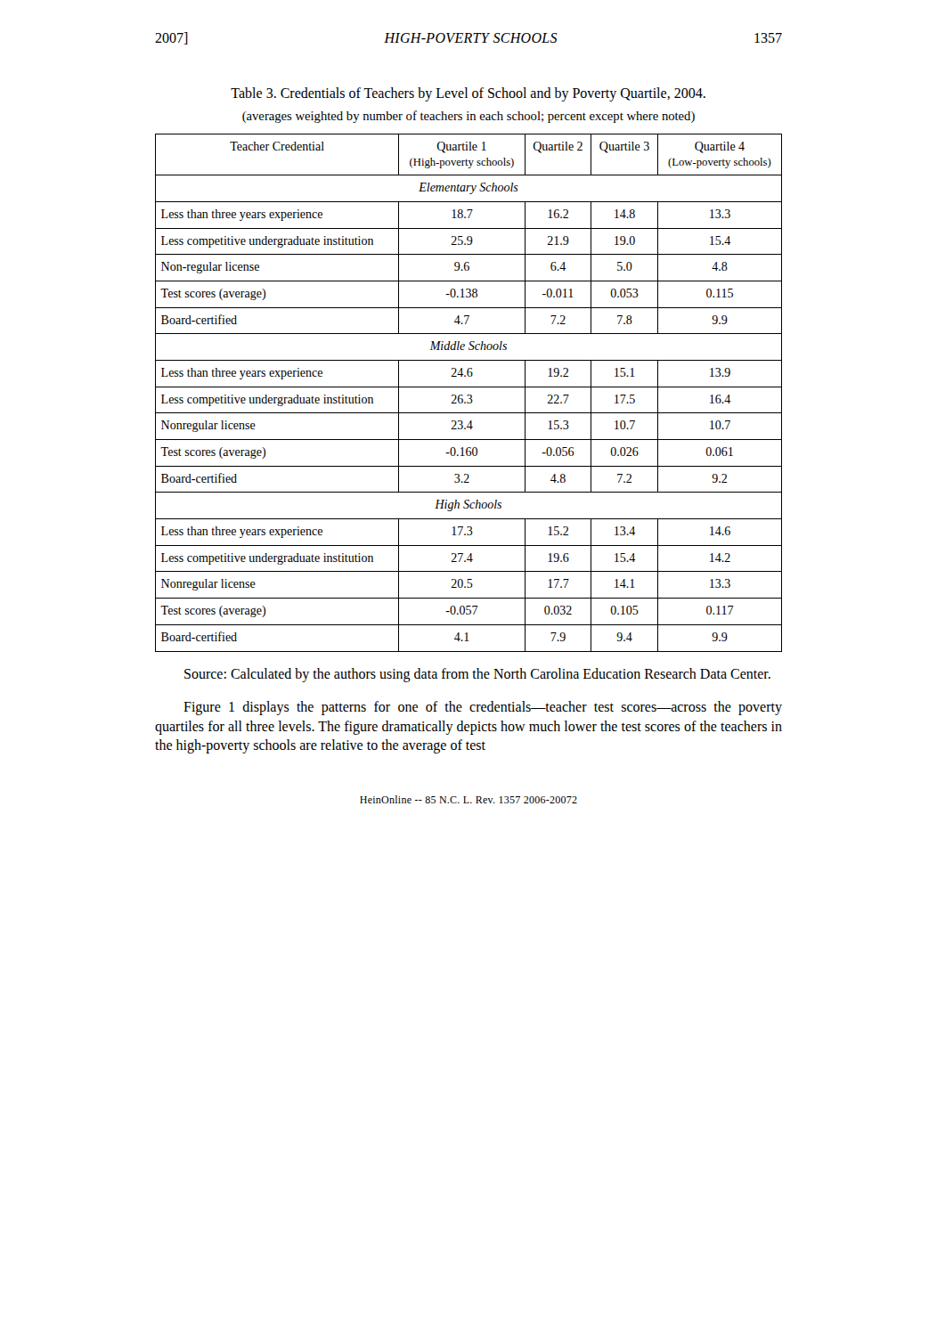2007] HIGH-POVERTY SCHOOLS 1357
Table 3. Credentials of Teachers by Level of School and by Poverty Quartile, 2004.
(averages weighted by number of teachers in each school; percent except where noted)
| Teacher Credential | Quartile 1 (High-poverty schools) | Quartile 2 | Quartile 3 | Quartile 4 (Low-poverty schools) |
| --- | --- | --- | --- | --- |
| Elementary Schools |
| Less than three years experience | 18.7 | 16.2 | 14.8 | 13.3 |
| Less competitive undergraduate institution | 25.9 | 21.9 | 19.0 | 15.4 |
| Non-regular license | 9.6 | 6.4 | 5.0 | 4.8 |
| Test scores (average) | -0.138 | -0.011 | 0.053 | 0.115 |
| Board-certified | 4.7 | 7.2 | 7.8 | 9.9 |
| Middle Schools |
| Less than three years experience | 24.6 | 19.2 | 15.1 | 13.9 |
| Less competitive undergraduate institution | 26.3 | 22.7 | 17.5 | 16.4 |
| Nonregular license | 23.4 | 15.3 | 10.7 | 10.7 |
| Test scores (average) | -0.160 | -0.056 | 0.026 | 0.061 |
| Board-certified | 3.2 | 4.8 | 7.2 | 9.2 |
| High Schools |
| Less than three years experience | 17.3 | 15.2 | 13.4 | 14.6 |
| Less competitive undergraduate institution | 27.4 | 19.6 | 15.4 | 14.2 |
| Nonregular license | 20.5 | 17.7 | 14.1 | 13.3 |
| Test scores (average) | -0.057 | 0.032 | 0.105 | 0.117 |
| Board-certified | 4.1 | 7.9 | 9.4 | 9.9 |
Source: Calculated by the authors using data from the North Carolina Education Research Data Center.
Figure 1 displays the patterns for one of the credentials—teacher test scores—across the poverty quartiles for all three levels. The figure dramatically depicts how much lower the test scores of the teachers in the high-poverty schools are relative to the average of test
HeinOnline -- 85 N.C. L. Rev. 1357 2006-20072